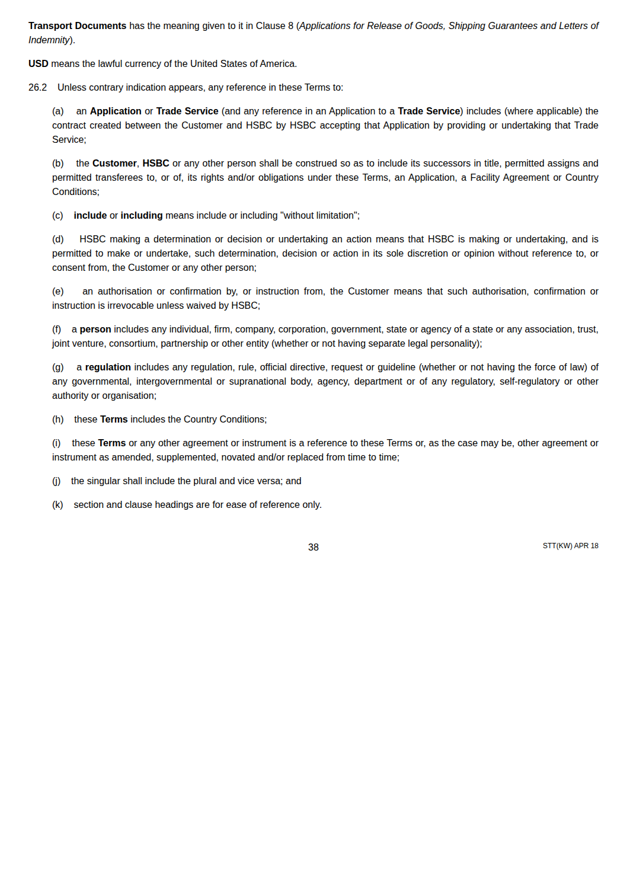Transport Documents has the meaning given to it in Clause 8 (Applications for Release of Goods, Shipping Guarantees and Letters of Indemnity).
USD means the lawful currency of the United States of America.
26.2 Unless contrary indication appears, any reference in these Terms to:
(a) an Application or Trade Service (and any reference in an Application to a Trade Service) includes (where applicable) the contract created between the Customer and HSBC by HSBC accepting that Application by providing or undertaking that Trade Service;
(b) the Customer, HSBC or any other person shall be construed so as to include its successors in title, permitted assigns and permitted transferees to, or of, its rights and/or obligations under these Terms, an Application, a Facility Agreement or Country Conditions;
(c) include or including means include or including "without limitation";
(d) HSBC making a determination or decision or undertaking an action means that HSBC is making or undertaking, and is permitted to make or undertake, such determination, decision or action in its sole discretion or opinion without reference to, or consent from, the Customer or any other person;
(e) an authorisation or confirmation by, or instruction from, the Customer means that such authorisation, confirmation or instruction is irrevocable unless waived by HSBC;
(f) a person includes any individual, firm, company, corporation, government, state or agency of a state or any association, trust, joint venture, consortium, partnership or other entity (whether or not having separate legal personality);
(g) a regulation includes any regulation, rule, official directive, request or guideline (whether or not having the force of law) of any governmental, intergovernmental or supranational body, agency, department or of any regulatory, self-regulatory or other authority or organisation;
(h) these Terms includes the Country Conditions;
(i) these Terms or any other agreement or instrument is a reference to these Terms or, as the case may be, other agreement or instrument as amended, supplemented, novated and/or replaced from time to time;
(j) the singular shall include the plural and vice versa; and
(k) section and clause headings are for ease of reference only.
38 STT(KW) APR 18